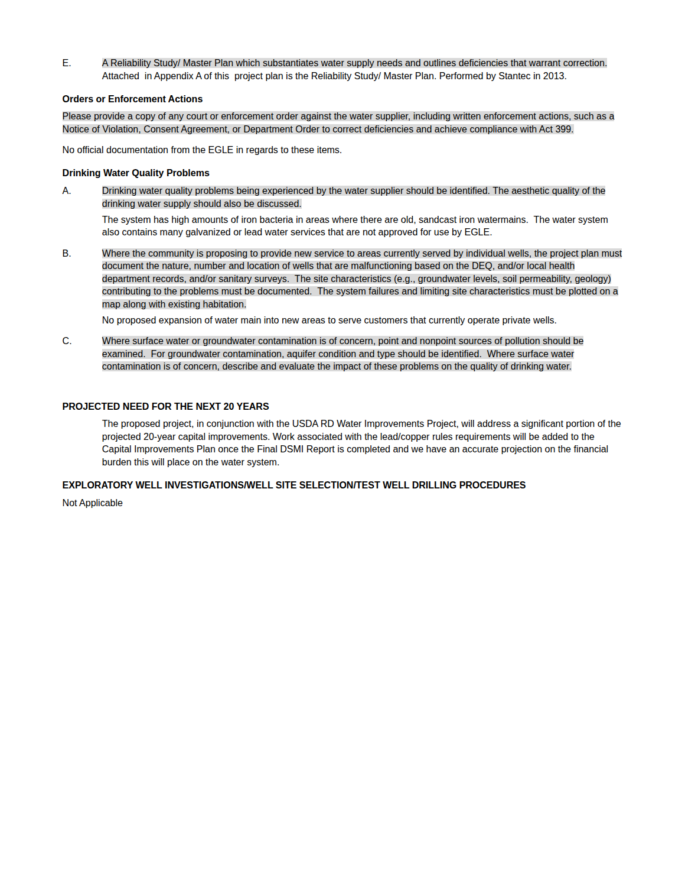E.
A Reliability Study/ Master Plan which substantiates water supply needs and outlines deficiencies that warrant correction.
Attached in Appendix A of this project plan is the Reliability Study/ Master Plan. Performed by Stantec in 2013.
Orders or Enforcement Actions
Please provide a copy of any court or enforcement order against the water supplier, including written enforcement actions, such as a Notice of Violation, Consent Agreement, or Department Order to correct deficiencies and achieve compliance with Act 399.
No official documentation from the EGLE in regards to these items.
Drinking Water Quality Problems
A.
Drinking water quality problems being experienced by the water supplier should be identified. The aesthetic quality of the drinking water supply should also be discussed.
The system has high amounts of iron bacteria in areas where there are old, sandcast iron watermains. The water system also contains many galvanized or lead water services that are not approved for use by EGLE.
B.
Where the community is proposing to provide new service to areas currently served by individual wells, the project plan must document the nature, number and location of wells that are malfunctioning based on the DEQ, and/or local health department records, and/or sanitary surveys. The site characteristics (e.g., groundwater levels, soil permeability, geology) contributing to the problems must be documented. The system failures and limiting site characteristics must be plotted on a map along with existing habitation.
No proposed expansion of water main into new areas to serve customers that currently operate private wells.
C.
Where surface water or groundwater contamination is of concern, point and nonpoint sources of pollution should be examined. For groundwater contamination, aquifer condition and type should be identified. Where surface water contamination is of concern, describe and evaluate the impact of these problems on the quality of drinking water.
PROJECTED NEED FOR THE NEXT 20 YEARS
The proposed project, in conjunction with the USDA RD Water Improvements Project, will address a significant portion of the projected 20-year capital improvements. Work associated with the lead/copper rules requirements will be added to the Capital Improvements Plan once the Final DSMI Report is completed and we have an accurate projection on the financial burden this will place on the water system.
EXPLORATORY WELL INVESTIGATIONS/WELL SITE SELECTION/TEST WELL DRILLING PROCEDURES
Not Applicable